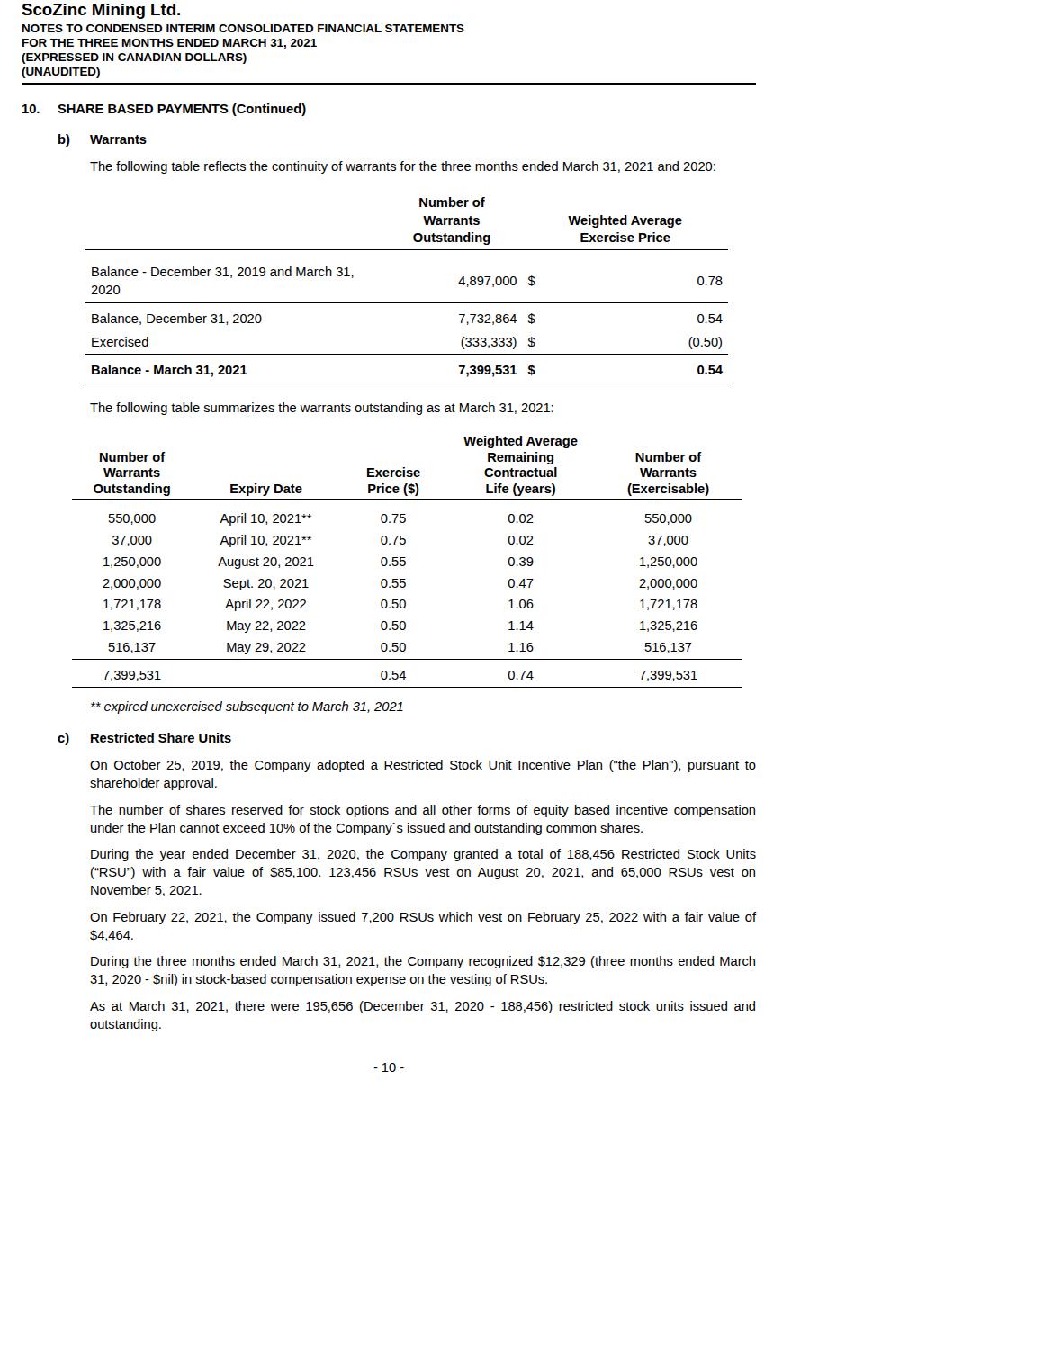ScoZinc Mining Ltd.
NOTES TO CONDENSED INTERIM CONSOLIDATED FINANCIAL STATEMENTS
FOR THE THREE MONTHS ENDED MARCH 31, 2021
(EXPRESSED IN CANADIAN DOLLARS)
(UNAUDITED)
10. SHARE BASED PAYMENTS (Continued)
b) Warrants
The following table reflects the continuity of warrants for the three months ended March 31, 2021 and 2020:
| | Number of Warrants Outstanding | Weighted Average Exercise Price |
| --- | --- | --- |
| Balance - December 31, 2019 and March 31, 2020 | 4,897,000 | $ | 0.78 |
| Balance, December 31, 2020 | 7,732,864 | $ | 0.54 |
| Exercised | (333,333) | $ | (0.50) |
| Balance - March 31, 2021 | 7,399,531 | $ | 0.54 |
The following table summarizes the warrants outstanding as at March 31, 2021:
| Number of Warrants Outstanding | Expiry Date | Exercise Price ($) | Weighted Average Remaining Contractual Life (years) | Number of Warrants (Exercisable) |
| --- | --- | --- | --- | --- |
| 550,000 | April 10, 2021** | 0.75 | 0.02 | 550,000 |
| 37,000 | April 10, 2021** | 0.75 | 0.02 | 37,000 |
| 1,250,000 | August 20, 2021 | 0.55 | 0.39 | 1,250,000 |
| 2,000,000 | Sept. 20, 2021 | 0.55 | 0.47 | 2,000,000 |
| 1,721,178 | April 22, 2022 | 0.50 | 1.06 | 1,721,178 |
| 1,325,216 | May 22, 2022 | 0.50 | 1.14 | 1,325,216 |
| 516,137 | May 29, 2022 | 0.50 | 1.16 | 516,137 |
| 7,399,531 | | 0.54 | 0.74 | 7,399,531 |
** expired unexercised subsequent to March 31, 2021
c) Restricted Share Units
On October 25, 2019, the Company adopted a Restricted Stock Unit Incentive Plan ("the Plan"), pursuant to shareholder approval.
The number of shares reserved for stock options and all other forms of equity based incentive compensation under the Plan cannot exceed 10% of the Company`s issued and outstanding common shares.
During the year ended December 31, 2020, the Company granted a total of 188,456 Restricted Stock Units (“RSU”) with a fair value of $85,100. 123,456 RSUs vest on August 20, 2021, and 65,000 RSUs vest on November 5, 2021.
On February 22, 2021, the Company issued 7,200 RSUs which vest on February 25, 2022 with a fair value of $4,464.
During the three months ended March 31, 2021, the Company recognized $12,329 (three months ended March 31, 2020 - $nil) in stock-based compensation expense on the vesting of RSUs.
As at March 31, 2021, there were 195,656 (December 31, 2020 - 188,456) restricted stock units issued and outstanding.
- 10 -